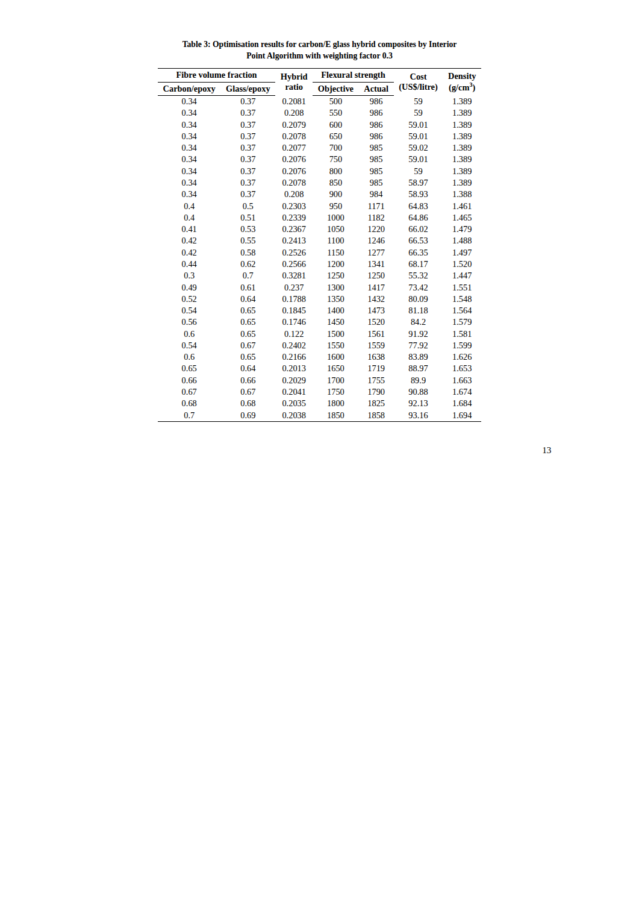Table 3: Optimisation results for carbon/E glass hybrid composites by Interior Point Algorithm with weighting factor 0.3
| Fibre volume fraction | Hybrid ratio | Flexural strength | Cost (US$/litre) | Density (g/cm 3 ) |
| --- | --- | --- | --- | --- |
| Carbon/epoxy | Glass/epoxy | Objective | Actual |
| 0.34 | 0.37 | 0.2081 | 500 | 986 | 59 | 1.389 |
| 0.34 | 0.37 | 0.208 | 550 | 986 | 59 | 1.389 |
| 0.34 | 0.37 | 0.2079 | 600 | 986 | 59.01 | 1.389 |
| 0.34 | 0.37 | 0.2078 | 650 | 986 | 59.01 | 1.389 |
| 0.34 | 0.37 | 0.2077 | 700 | 985 | 59.02 | 1.389 |
| 0.34 | 0.37 | 0.2076 | 750 | 985 | 59.01 | 1.389 |
| 0.34 | 0.37 | 0.2076 | 800 | 985 | 59 | 1.389 |
| 0.34 | 0.37 | 0.2078 | 850 | 985 | 58.97 | 1.389 |
| 0.34 | 0.37 | 0.208 | 900 | 984 | 58.93 | 1.388 |
| 0.4 | 0.5 | 0.2303 | 950 | 1171 | 64.83 | 1.461 |
| 0.4 | 0.51 | 0.2339 | 1000 | 1182 | 64.86 | 1.465 |
| 0.41 | 0.53 | 0.2367 | 1050 | 1220 | 66.02 | 1.479 |
| 0.42 | 0.55 | 0.2413 | 1100 | 1246 | 66.53 | 1.488 |
| 0.42 | 0.58 | 0.2526 | 1150 | 1277 | 66.35 | 1.497 |
| 0.44 | 0.62 | 0.2566 | 1200 | 1341 | 68.17 | 1.520 |
| 0.3 | 0.7 | 0.3281 | 1250 | 1250 | 55.32 | 1.447 |
| 0.49 | 0.61 | 0.237 | 1300 | 1417 | 73.42 | 1.551 |
| 0.52 | 0.64 | 0.1788 | 1350 | 1432 | 80.09 | 1.548 |
| 0.54 | 0.65 | 0.1845 | 1400 | 1473 | 81.18 | 1.564 |
| 0.56 | 0.65 | 0.1746 | 1450 | 1520 | 84.2 | 1.579 |
| 0.6 | 0.65 | 0.122 | 1500 | 1561 | 91.92 | 1.581 |
| 0.54 | 0.67 | 0.2402 | 1550 | 1559 | 77.92 | 1.599 |
| 0.6 | 0.65 | 0.2166 | 1600 | 1638 | 83.89 | 1.626 |
| 0.65 | 0.64 | 0.2013 | 1650 | 1719 | 88.97 | 1.653 |
| 0.66 | 0.66 | 0.2029 | 1700 | 1755 | 89.9 | 1.663 |
| 0.67 | 0.67 | 0.2041 | 1750 | 1790 | 90.88 | 1.674 |
| 0.68 | 0.68 | 0.2035 | 1800 | 1825 | 92.13 | 1.684 |
| 0.7 | 0.69 | 0.2038 | 1850 | 1858 | 93.16 | 1.694 |
13